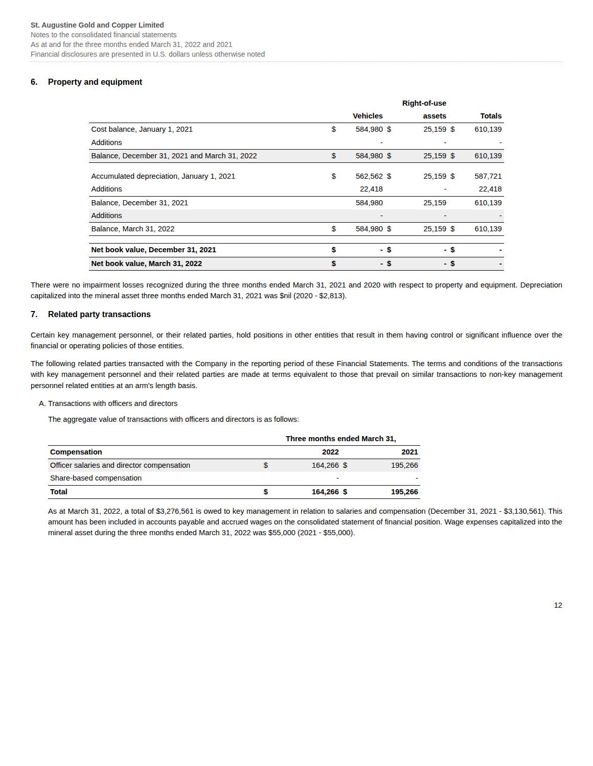St. Augustine Gold and Copper Limited
Notes to the consolidated financial statements
As at and for the three months ended March 31, 2022 and 2021
Financial disclosures are presented in U.S. dollars unless otherwise noted
6. Property and equipment
| | | Right-of-use | |
| | Vehicles | assets | Totals |
| Cost balance, January 1, 2021 | $ | 584,980 | $ | 25,159 | $ | 610,139 |
| Additions | | - | | - | | - |
| Balance, December 31, 2021 and March 31, 2022 | $ | 584,980 | $ | 25,159 | $ | 610,139 |
| Accumulated depreciation, January 1, 2021 | $ | 562,562 | $ | 25,159 | $ | 587,721 |
| Additions | | 22,418 | | - | | 22,418 |
| Balance, December 31, 2021 | | 584,980 | | 25,159 | | 610,139 |
| Additions | | - | | - | | - |
| Balance, March 31, 2022 | $ | 584,980 | $ | 25,159 | $ | 610,139 |
| Net book value, December 31, 2021 | $ | - | $ | - | $ | - |
| Net book value, March 31, 2022 | $ | - | $ | - | $ | - |
There were no impairment losses recognized during the three months ended March 31, 2021 and 2020 with respect to property and equipment. Depreciation capitalized into the mineral asset three months ended March 31, 2021 was $nil (2020 - $2,813).
7. Related party transactions
Certain key management personnel, or their related parties, hold positions in other entities that result in them having control or significant influence over the financial or operating policies of those entities.
The following related parties transacted with the Company in the reporting period of these Financial Statements. The terms and conditions of the transactions with key management personnel and their related parties are made at terms equivalent to those that prevail on similar transactions to non-key management personnel related entities at an arm's length basis.
Transactions with officers and directors
The aggregate value of transactions with officers and directors is as follows:
| | Three months ended March 31, |
| Compensation | 2022 | 2021 |
| Officer salaries and director compensation | $ | 164,266 | $ | 195,266 |
| Share-based compensation | | - | | - |
| Total | $ | 164,266 | $ | 195,266 |
As at March 31, 2022, a total of $3,276,561 is owed to key management in relation to salaries and compensation (December 31, 2021 - $3,130,561). This amount has been included in accounts payable and accrued wages on the consolidated statement of financial position. Wage expenses capitalized into the mineral asset during the three months ended March 31, 2022 was $55,000 (2021 - $55,000).
12